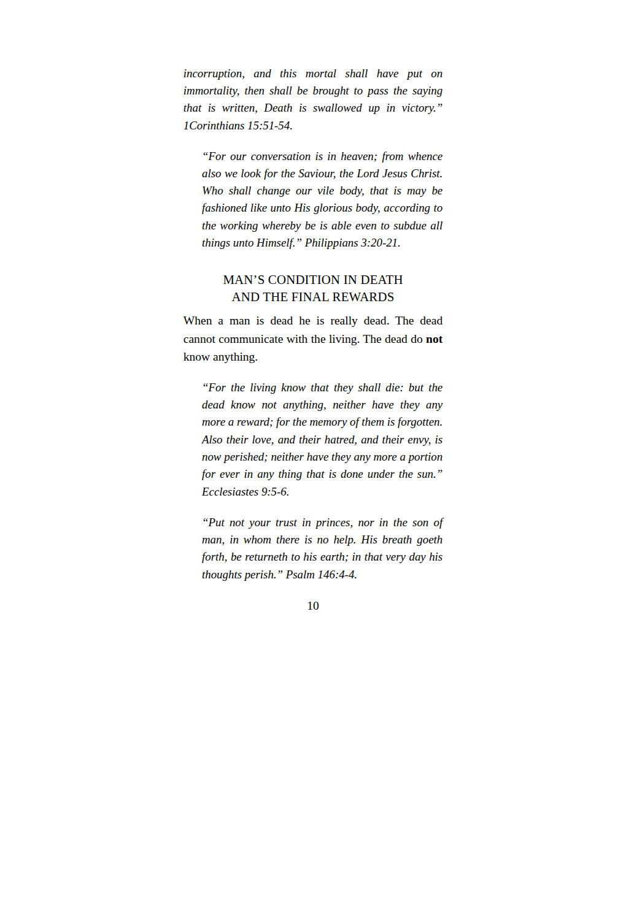incorruption, and this mortal shall have put on immortality, then shall be brought to pass the saying that is written, Death is swallowed up in victory.” 1Corinthians 15:51-54.
“For our conversation is in heaven; from whence also we look for the Saviour, the Lord Jesus Christ. Who shall change our vile body, that is may be fashioned like unto His glorious body, according to the working whereby be is able even to subdue all things unto Himself.” Philippians 3:20-21.
Man’s Condition in Deathand the Final Rewards
When a man is dead he is really dead. The dead cannot communicate with the living. The dead do not know anything.
“For the living know that they shall die: but the dead know not anything, neither have they any more a reward; for the memory of them is forgotten. Also their love, and their hatred, and their envy, is now perished; neither have they any more a portion for ever in any thing that is done under the sun.” Ecclesiastes 9:5-6.
“Put not your trust in princes, nor in the son of man, in whom there is no help. His breath goeth forth, be returneth to his earth; in that very day his thoughts perish.” Psalm 146:4-4.
10